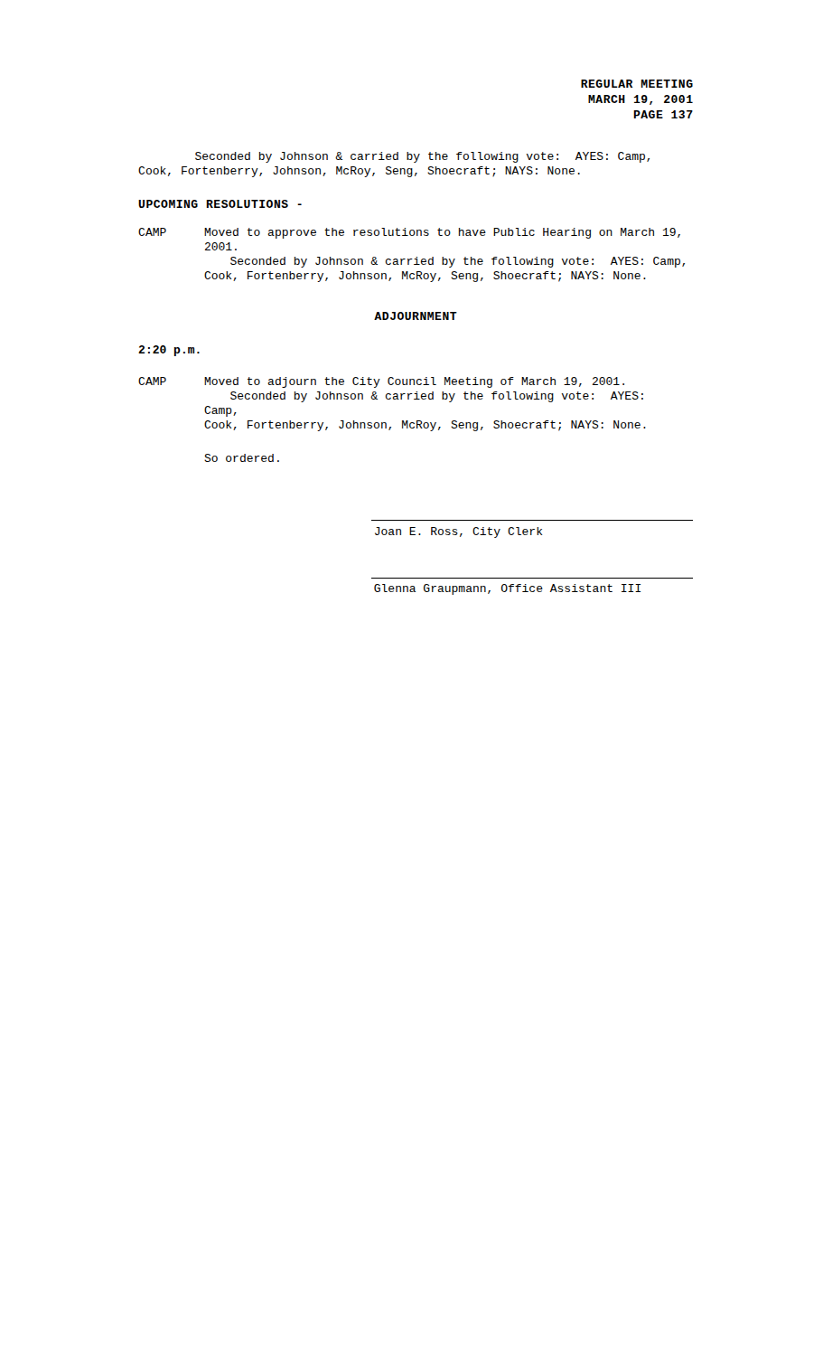REGULAR MEETING
MARCH 19, 2001
PAGE 137
Seconded by Johnson & carried by the following vote: AYES: Camp,
Cook, Fortenberry, Johnson, McRoy, Seng, Shoecraft; NAYS: None.
UPCOMING RESOLUTIONS -
CAMP
Moved to approve the resolutions to have Public Hearing on March 19,
2001.
Seconded by Johnson & carried by the following vote: AYES: Camp,
Cook, Fortenberry, Johnson, McRoy, Seng, Shoecraft; NAYS: None.
ADJOURNMENT
2:20 p.m.
CAMP
Moved to adjourn the City Council Meeting of March 19, 2001.
Seconded by Johnson & carried by the following vote: AYES: Camp,
Cook, Fortenberry, Johnson, McRoy, Seng, Shoecraft; NAYS: None.
So ordered.
Joan E. Ross, City Clerk
Glenna Graupmann, Office Assistant III